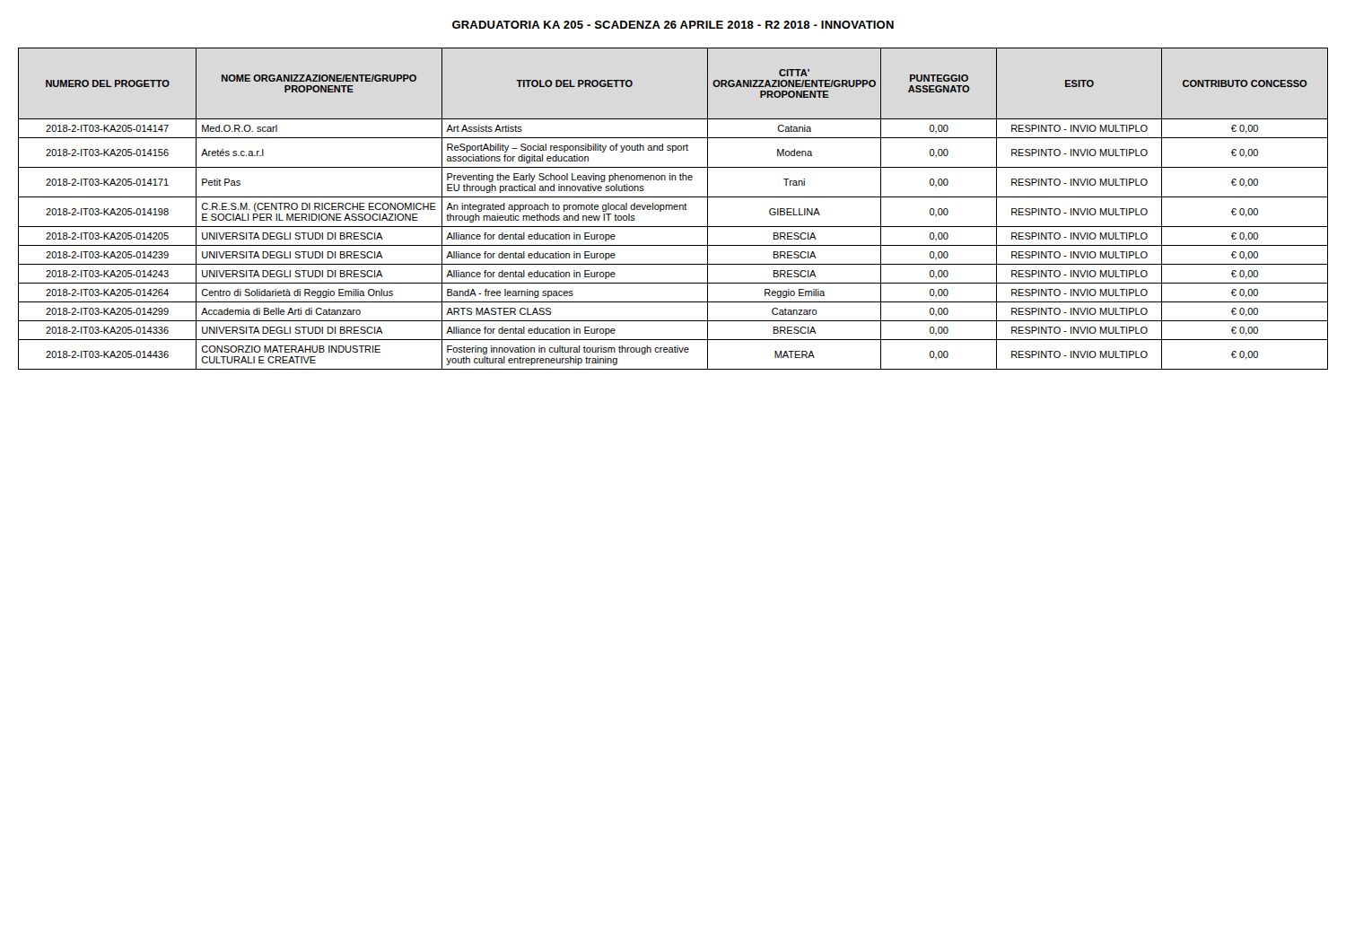GRADUATORIA KA 205 - SCADENZA 26 APRILE 2018 - R2 2018 - INNOVATION
| NUMERO DEL PROGETTO | NOME ORGANIZZAZIONE/ENTE/GRUPPO PROPONENTE | TITOLO DEL PROGETTO | CITTA' ORGANIZZAZIONE/ENTE/GRUPPO PROPONENTE | PUNTEGGIO ASSEGNATO | ESITO | CONTRIBUTO CONCESSO |
| --- | --- | --- | --- | --- | --- | --- |
| 2018-2-IT03-KA205-014147 | Med.O.R.O. scarl | Art Assists Artists | Catania | 0,00 | RESPINTO - INVIO MULTIPLO | € 0,00 |
| 2018-2-IT03-KA205-014156 | Aretés s.c.a.r.l | ReSportAbility – Social responsibility of youth and sport associations for digital education | Modena | 0,00 | RESPINTO - INVIO MULTIPLO | € 0,00 |
| 2018-2-IT03-KA205-014171 | Petit Pas | Preventing the Early School Leaving phenomenon in the EU through practical and innovative solutions | Trani | 0,00 | RESPINTO - INVIO MULTIPLO | € 0,00 |
| 2018-2-IT03-KA205-014198 | C.R.E.S.M. (CENTRO DI RICERCHE ECONOMICHE E SOCIALI PER IL MERIDIONE ASSOCIAZIONE | An integrated approach to promote glocal development through maieutic methods and new IT tools | GIBELLINA | 0,00 | RESPINTO - INVIO MULTIPLO | € 0,00 |
| 2018-2-IT03-KA205-014205 | UNIVERSITA DEGLI STUDI DI BRESCIA | Alliance for dental education in Europe | BRESCIA | 0,00 | RESPINTO - INVIO MULTIPLO | € 0,00 |
| 2018-2-IT03-KA205-014239 | UNIVERSITA DEGLI STUDI DI BRESCIA | Alliance for dental education in Europe | BRESCIA | 0,00 | RESPINTO - INVIO MULTIPLO | € 0,00 |
| 2018-2-IT03-KA205-014243 | UNIVERSITA DEGLI STUDI DI BRESCIA | Alliance for dental education in Europe | BRESCIA | 0,00 | RESPINTO - INVIO MULTIPLO | € 0,00 |
| 2018-2-IT03-KA205-014264 | Centro di Solidarietà di Reggio Emilia Onlus | BandA - free learning spaces | Reggio Emilia | 0,00 | RESPINTO - INVIO MULTIPLO | € 0,00 |
| 2018-2-IT03-KA205-014299 | Accademia di Belle Arti di Catanzaro | ARTS MASTER CLASS | Catanzaro | 0,00 | RESPINTO - INVIO MULTIPLO | € 0,00 |
| 2018-2-IT03-KA205-014336 | UNIVERSITA DEGLI STUDI DI BRESCIA | Alliance for dental education in Europe | BRESCIA | 0,00 | RESPINTO - INVIO MULTIPLO | € 0,00 |
| 2018-2-IT03-KA205-014436 | CONSORZIO MATERAHUB INDUSTRIE CULTURALI E CREATIVE | Fostering innovation in cultural tourism through creative youth cultural entrepreneurship training | MATERA | 0,00 | RESPINTO - INVIO MULTIPLO | € 0,00 |